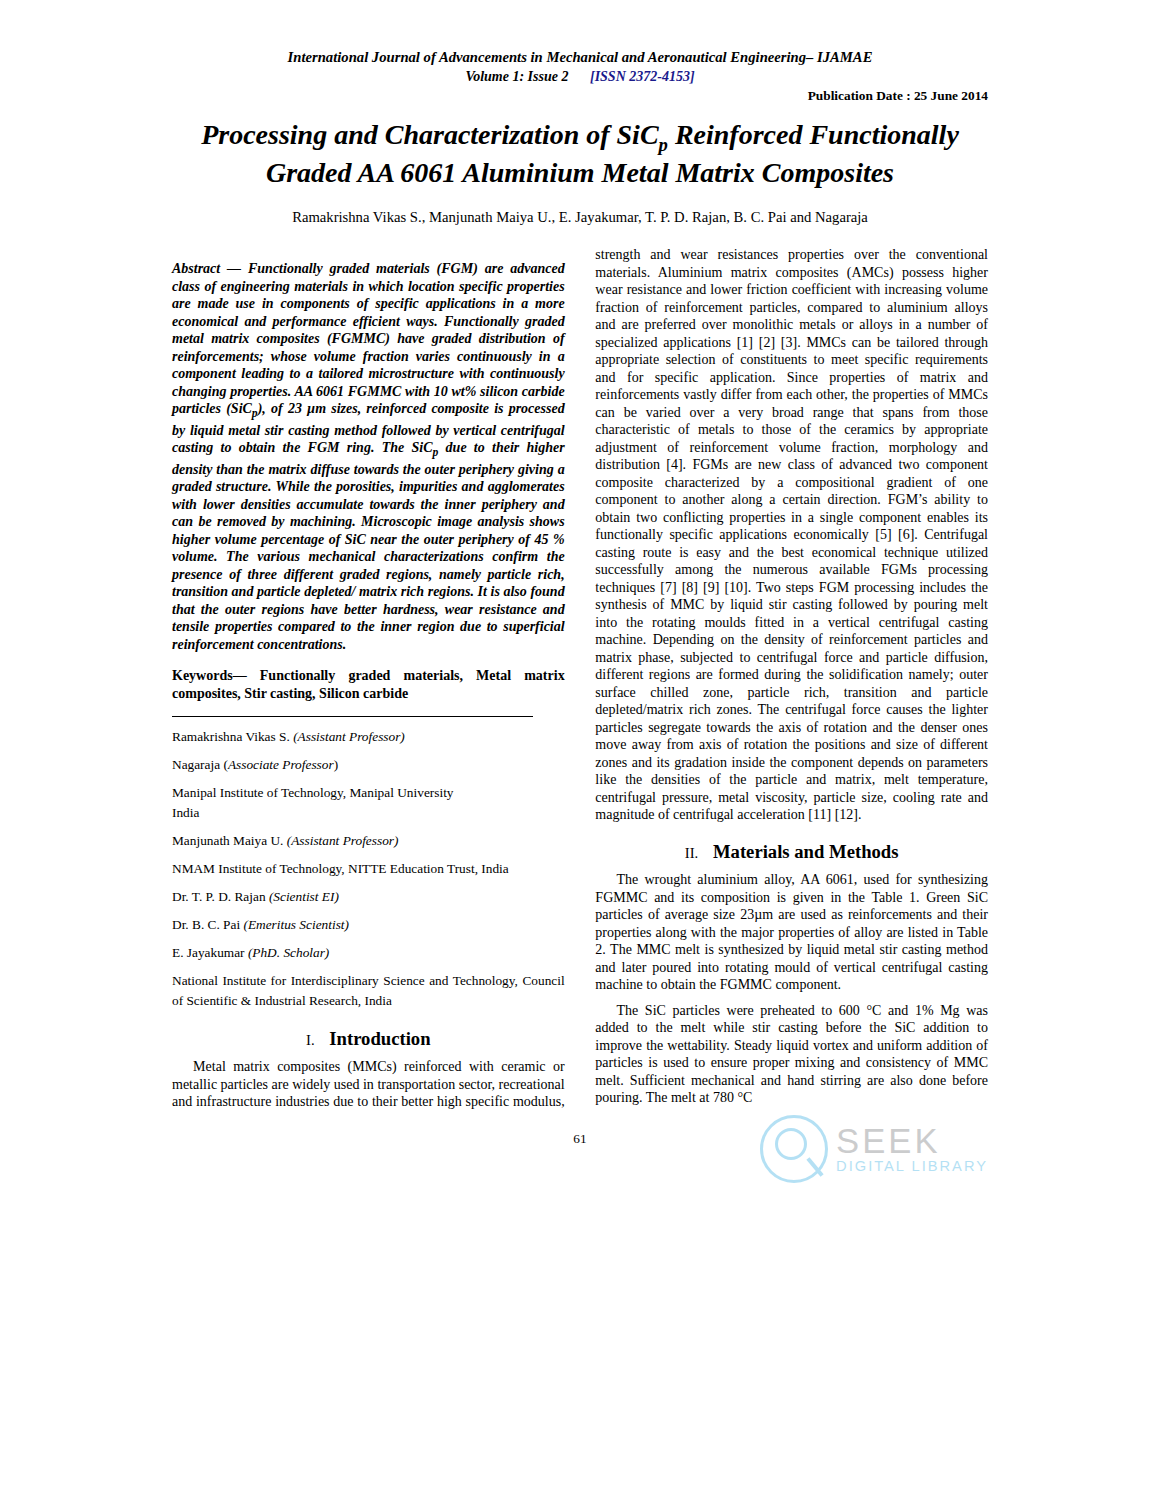International Journal of Advancements in Mechanical and Aeronautical Engineering– IJAMAE
Volume 1: Issue 2 [ISSN 2372-4153]
Publication Date : 25 June 2014
Processing and Characterization of SiCp Reinforced Functionally Graded AA 6061 Aluminium Metal Matrix Composites
Ramakrishna Vikas S., Manjunath Maiya U., E. Jayakumar, T. P. D. Rajan, B. C. Pai and Nagaraja
Abstract — Functionally graded materials (FGM) are advanced class of engineering materials in which location specific properties are made use in components of specific applications in a more economical and performance efficient ways. Functionally graded metal matrix composites (FGMMC) have graded distribution of reinforcements; whose volume fraction varies continuously in a component leading to a tailored microstructure with continuously changing properties. AA 6061 FGMMC with 10 wt% silicon carbide particles (SiCp), of 23 µm sizes, reinforced composite is processed by liquid metal stir casting method followed by vertical centrifugal casting to obtain the FGM ring. The SiCp due to their higher density than the matrix diffuse towards the outer periphery giving a graded structure. While the porosities, impurities and agglomerates with lower densities accumulate towards the inner periphery and can be removed by machining. Microscopic image analysis shows higher volume percentage of SiC near the outer periphery of 45 % volume. The various mechanical characterizations confirm the presence of three different graded regions, namely particle rich, transition and particle depleted/ matrix rich regions. It is also found that the outer regions have better hardness, wear resistance and tensile properties compared to the inner region due to superficial reinforcement concentrations.
Keywords— Functionally graded materials, Metal matrix composites, Stir casting, Silicon carbide
Ramakrishna Vikas S. (Assistant Professor)
Nagaraja (Associate Professor)
Manipal Institute of Technology, Manipal University
India
Manjunath Maiya U. (Assistant Professor)
NMAM Institute of Technology, NITTE Education Trust, India
Dr. T. P. D. Rajan (Scientist EI)
Dr. B. C. Pai (Emeritus Scientist)
E. Jayakumar (PhD. Scholar)
National Institute for Interdisciplinary Science and Technology, Council of Scientific & Industrial Research, India
I. Introduction
Metal matrix composites (MMCs) reinforced with ceramic or metallic particles are widely used in transportation sector, recreational and infrastructure industries due to their better high specific modulus, strength and wear resistances properties over the conventional materials. Aluminium matrix composites (AMCs) possess higher wear resistance and lower friction coefficient with increasing volume fraction of reinforcement particles, compared to aluminium alloys and are preferred over monolithic metals or alloys in a number of specialized applications [1] [2] [3]. MMCs can be tailored through appropriate selection of constituents to meet specific requirements and for specific application. Since properties of matrix and reinforcements vastly differ from each other, the properties of MMCs can be varied over a very broad range that spans from those characteristic of metals to those of the ceramics by appropriate adjustment of reinforcement volume fraction, morphology and distribution [4]. FGMs are new class of advanced two component composite characterized by a compositional gradient of one component to another along a certain direction. FGM’s ability to obtain two conflicting properties in a single component enables its functionally specific applications economically [5] [6]. Centrifugal casting route is easy and the best economical technique utilized successfully among the numerous available FGMs processing techniques [7] [8] [9] [10]. Two steps FGM processing includes the synthesis of MMC by liquid stir casting followed by pouring melt into the rotating moulds fitted in a vertical centrifugal casting machine. Depending on the density of reinforcement particles and matrix phase, subjected to centrifugal force and particle diffusion, different regions are formed during the solidification namely; outer surface chilled zone, particle rich, transition and particle depleted/matrix rich zones. The centrifugal force causes the lighter particles segregate towards the axis of rotation and the denser ones move away from axis of rotation the positions and size of different zones and its gradation inside the component depends on parameters like the densities of the particle and matrix, melt temperature, centrifugal pressure, metal viscosity, particle size, cooling rate and magnitude of centrifugal acceleration [11] [12].
II. Materials and Methods
The wrought aluminium alloy, AA 6061, used for synthesizing FGMMC and its composition is given in the Table 1. Green SiC particles of average size 23µm are used as reinforcements and their properties along with the major properties of alloy are listed in Table 2. The MMC melt is synthesized by liquid metal stir casting method and later poured into rotating mould of vertical centrifugal casting machine to obtain the FGMMC component.
The SiC particles were preheated to 600 °C and 1% Mg was added to the melt while stir casting before the SiC addition to improve the wettability. Steady liquid vortex and uniform addition of particles is used to ensure proper mixing and consistency of MMC melt. Sufficient mechanical and hand stirring are also done before pouring. The melt at 780 °C
SEEK
DIGITAL LIBRARY
61